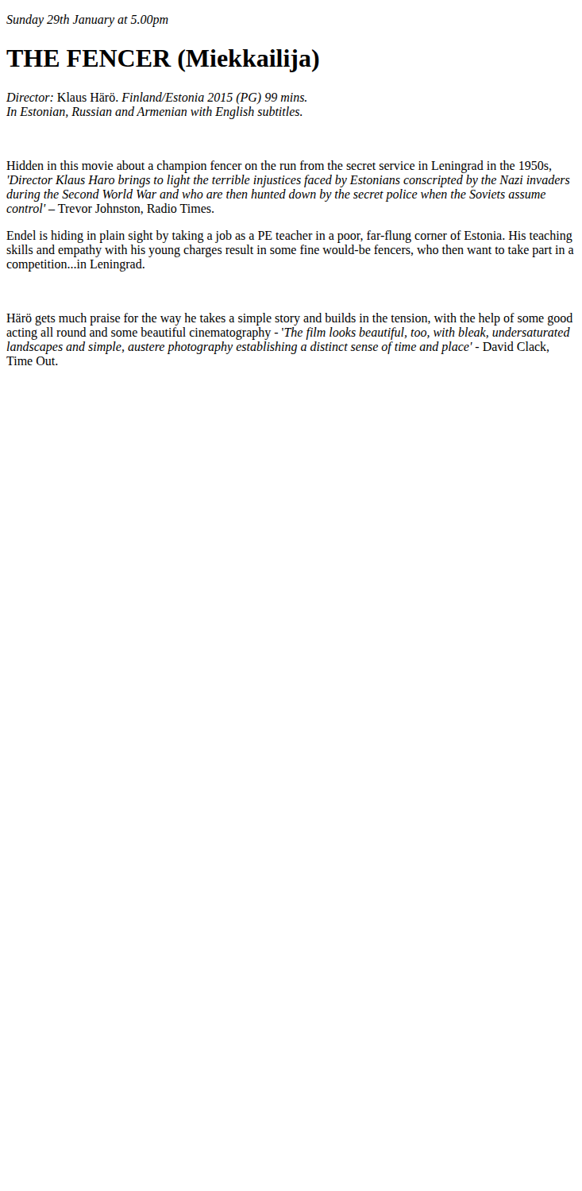Sunday 29th January at 5.00pm
THE FENCER (Miekkailija)
Director: Klaus Härö. Finland/Estonia 2015 (PG) 99 mins.
In Estonian, Russian and Armenian with English subtitles.
Hidden in this movie about a champion fencer on the run from the secret service in Leningrad in the 1950s, 'Director Klaus Haro brings to light the terrible injustices faced by Estonians conscripted by the Nazi invaders during the Second World War and who are then hunted down by the secret police when the Soviets assume control' – Trevor Johnston, Radio Times.
Endel is hiding in plain sight by taking a job as a PE teacher in a poor, far-flung corner of Estonia. His teaching skills and empathy with his young charges result in some fine would-be fencers, who then want to take part in a competition...in Leningrad.
Härö gets much praise for the way he takes a simple story and builds in the tension, with the help of some good acting all round and some beautiful cinematography - 'The film looks beautiful, too, with bleak, undersaturated landscapes and simple, austere photography establishing a distinct sense of time and place' - David Clack, Time Out.